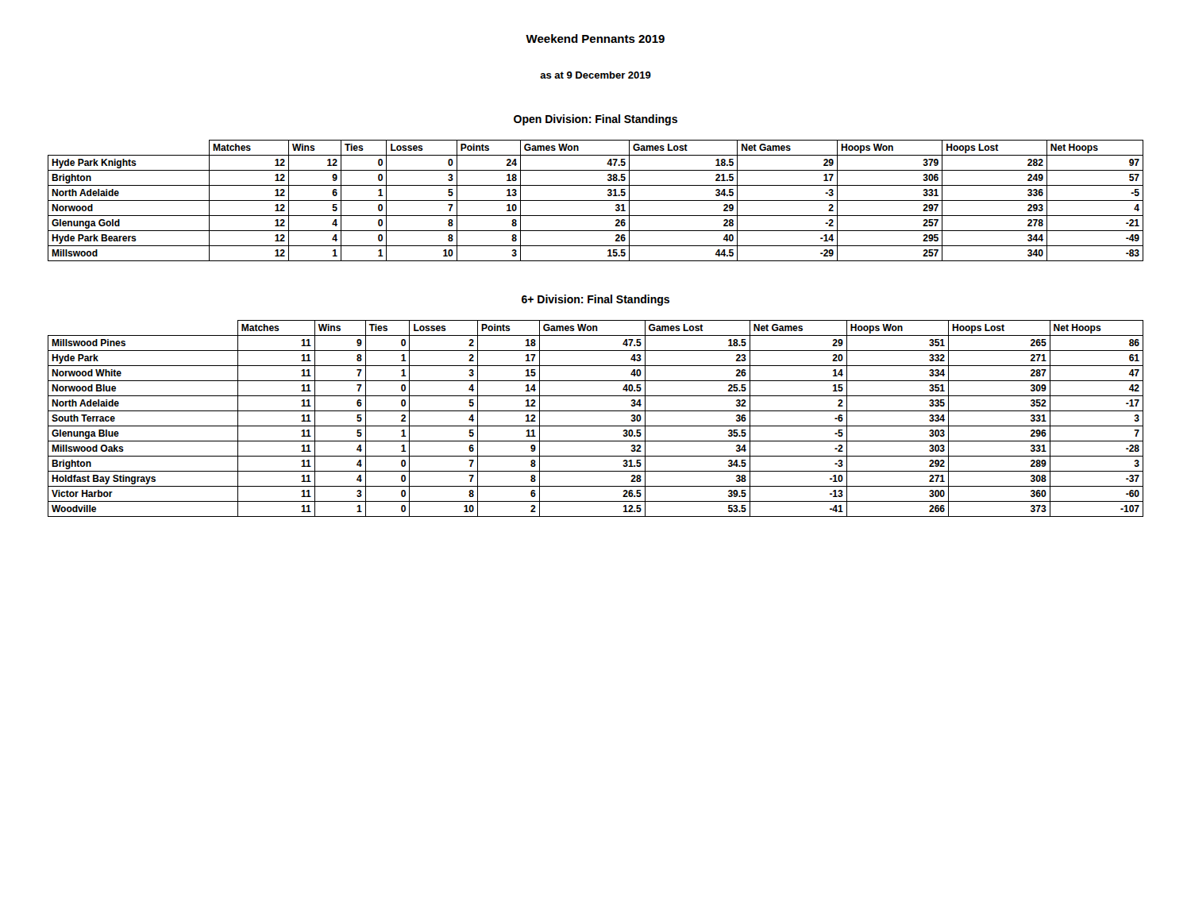Weekend Pennants 2019
as at 9 December 2019
Open Division: Final Standings
| | Matches | Wins | Ties | Losses | Points | Games Won | Games Lost | Net Games | Hoops Won | Hoops Lost | Net Hoops |
| --- | --- | --- | --- | --- | --- | --- | --- | --- | --- | --- | --- |
| Hyde Park Knights | 12 | 12 | 0 | 0 | 24 | 47.5 | 18.5 | 29 | 379 | 282 | 97 |
| Brighton | 12 | 9 | 0 | 3 | 18 | 38.5 | 21.5 | 17 | 306 | 249 | 57 |
| North Adelaide | 12 | 6 | 1 | 5 | 13 | 31.5 | 34.5 | -3 | 331 | 336 | -5 |
| Norwood | 12 | 5 | 0 | 7 | 10 | 31 | 29 | 2 | 297 | 293 | 4 |
| Glenunga Gold | 12 | 4 | 0 | 8 | 8 | 26 | 28 | -2 | 257 | 278 | -21 |
| Hyde Park Bearers | 12 | 4 | 0 | 8 | 8 | 26 | 40 | -14 | 295 | 344 | -49 |
| Millswood | 12 | 1 | 1 | 10 | 3 | 15.5 | 44.5 | -29 | 257 | 340 | -83 |
6+ Division: Final Standings
| | Matches | Wins | Ties | Losses | Points | Games Won | Games Lost | Net Games | Hoops Won | Hoops Lost | Net Hoops |
| --- | --- | --- | --- | --- | --- | --- | --- | --- | --- | --- | --- |
| Millswood Pines | 11 | 9 | 0 | 2 | 18 | 47.5 | 18.5 | 29 | 351 | 265 | 86 |
| Hyde Park | 11 | 8 | 1 | 2 | 17 | 43 | 23 | 20 | 332 | 271 | 61 |
| Norwood White | 11 | 7 | 1 | 3 | 15 | 40 | 26 | 14 | 334 | 287 | 47 |
| Norwood Blue | 11 | 7 | 0 | 4 | 14 | 40.5 | 25.5 | 15 | 351 | 309 | 42 |
| North Adelaide | 11 | 6 | 0 | 5 | 12 | 34 | 32 | 2 | 335 | 352 | -17 |
| South Terrace | 11 | 5 | 2 | 4 | 12 | 30 | 36 | -6 | 334 | 331 | 3 |
| Glenunga Blue | 11 | 5 | 1 | 5 | 11 | 30.5 | 35.5 | -5 | 303 | 296 | 7 |
| Millswood Oaks | 11 | 4 | 1 | 6 | 9 | 32 | 34 | -2 | 303 | 331 | -28 |
| Brighton | 11 | 4 | 0 | 7 | 8 | 31.5 | 34.5 | -3 | 292 | 289 | 3 |
| Holdfast Bay Stingrays | 11 | 4 | 0 | 7 | 8 | 28 | 38 | -10 | 271 | 308 | -37 |
| Victor Harbor | 11 | 3 | 0 | 8 | 6 | 26.5 | 39.5 | -13 | 300 | 360 | -60 |
| Woodville | 11 | 1 | 0 | 10 | 2 | 12.5 | 53.5 | -41 | 266 | 373 | -107 |